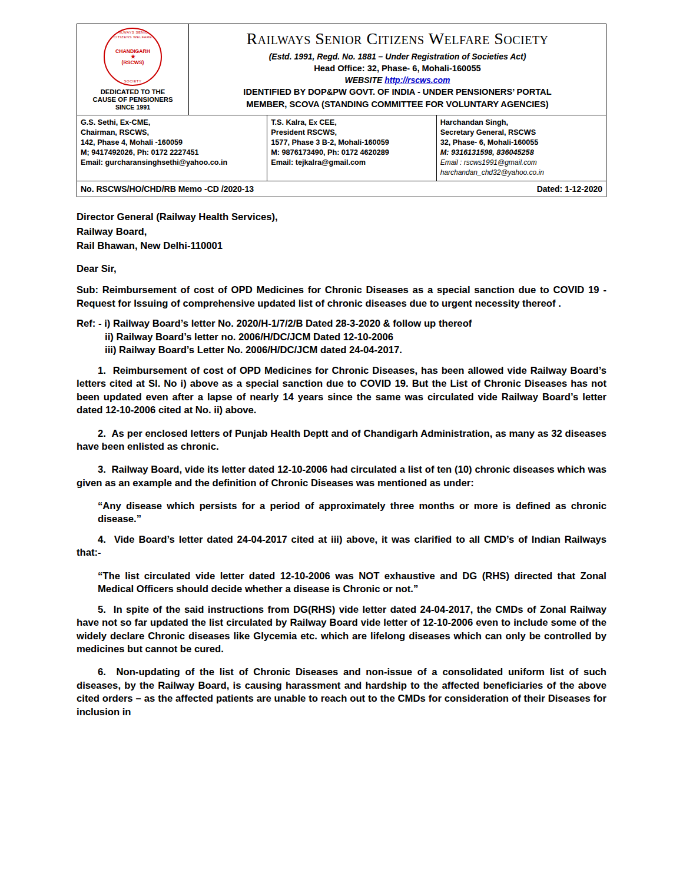RAILWAYS SENIOR CITIZENS WELFARE
CHANDIGARH
★
(RSCWS)
SOCIETY
DEDICATED TO THE
CAUSE OF PENSIONERS
SINCE 1991
Railways Senior Citizens Welfare Society
(Estd. 1991, Regd. No. 1881 – Under Registration of Societies Act)
Head Office: 32, Phase- 6, Mohali-160055
WEBSITE http://rscws.com
IDENTIFIED BY DOP&PW GOVT. OF INDIA - UNDER PENSIONERS’ PORTAL
MEMBER, SCOVA (STANDING COMMITTEE FOR VOLUNTARY AGENCIES)
G.S. Sethi, Ex-CME,
Chairman, RSCWS,
142, Phase 4, Mohali -160059
M; 9417492026, Ph: 0172 2227451
Email: gurcharansinghsethi@yahoo.co.in
T.S. Kalra, Ex CEE,
President RSCWS,
1577, Phase 3 B-2, Mohali-160059
M: 9876173490, Ph: 0172 4620289
Email: tejkalra@gmail.com
Harchandan Singh,
Secretary General, RSCWS
32, Phase- 6, Mohali-160055
M: 9316131598, 836045258
Email : rscws1991@gmail.com
harchandan_chd32@yahoo.co.in
No. RSCWS/HO/CHD/RB Memo -CD /2020-13 Dated: 1-12-2020
Director General (Railway Health Services),
Railway Board,
Rail Bhawan, New Delhi-110001
Dear Sir,
Sub: Reimbursement of cost of OPD Medicines for Chronic Diseases as a special sanction due to COVID 19 - Request for Issuing of comprehensive updated list of chronic diseases due to urgent necessity thereof .
Ref: - i) Railway Board’s letter No. 2020/H-1/7/2/B Dated 28-3-2020 & follow up thereof
ii) Railway Board’s letter no. 2006/H/DC/JCM Dated 12-10-2006
iii) Railway Board’s Letter No. 2006/H/DC/JCM dated 24-04-2017.
1. Reimbursement of cost of OPD Medicines for Chronic Diseases, has been allowed vide Railway Board’s letters cited at Sl. No i) above as a special sanction due to COVID 19. But the List of Chronic Diseases has not been updated even after a lapse of nearly 14 years since the same was circulated vide Railway Board’s letter dated 12-10-2006 cited at No. ii) above.
2. As per enclosed letters of Punjab Health Deptt and of Chandigarh Administration, as many as 32 diseases have been enlisted as chronic.
3. Railway Board, vide its letter dated 12-10-2006 had circulated a list of ten (10) chronic diseases which was given as an example and the definition of Chronic Diseases was mentioned as under:
“Any disease which persists for a period of approximately three months or more is defined as chronic disease.”
4. Vide Board’s letter dated 24-04-2017 cited at iii) above, it was clarified to all CMD’s of Indian Railways that:-
“The list circulated vide letter dated 12-10-2006 was NOT exhaustive and DG (RHS) directed that Zonal Medical Officers should decide whether a disease is Chronic or not.”
5. In spite of the said instructions from DG(RHS) vide letter dated 24-04-2017, the CMDs of Zonal Railway have not so far updated the list circulated by Railway Board vide letter of 12-10-2006 even to include some of the widely declare Chronic diseases like Glycemia etc. which are lifelong diseases which can only be controlled by medicines but cannot be cured.
6. Non-updating of the list of Chronic Diseases and non-issue of a consolidated uniform list of such diseases, by the Railway Board, is causing harassment and hardship to the affected beneficiaries of the above cited orders – as the affected patients are unable to reach out to the CMDs for consideration of their Diseases for inclusion in